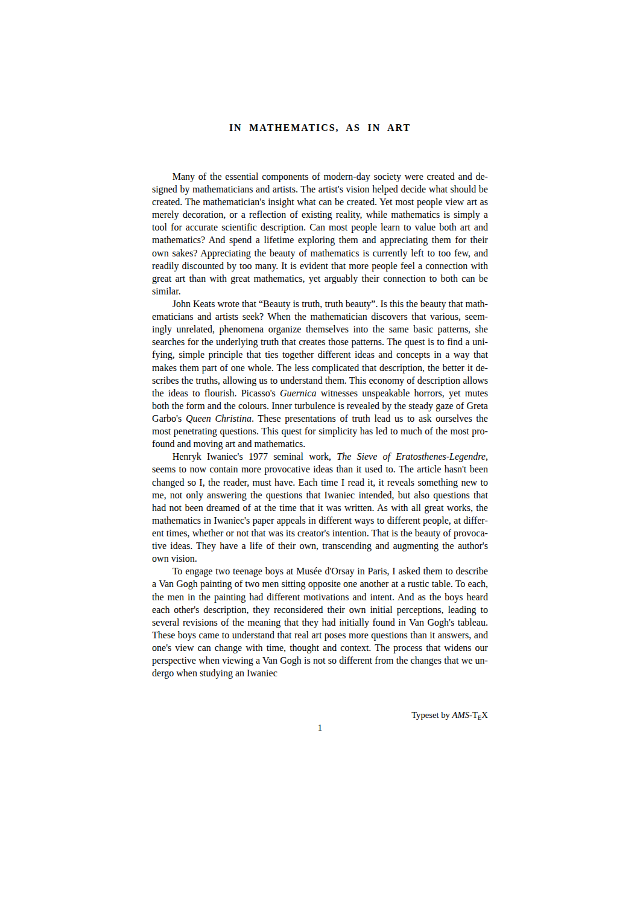IN MATHEMATICS, AS IN ART
Many of the essential components of modern-day society were created and designed by mathematicians and artists. The artist's vision helped decide what should be created. The mathematician's insight what can be created. Yet most people view art as merely decoration, or a reflection of existing reality, while mathematics is simply a tool for accurate scientific description. Can most people learn to value both art and mathematics? And spend a lifetime exploring them and appreciating them for their own sakes? Appreciating the beauty of mathematics is currently left to too few, and readily discounted by too many. It is evident that more people feel a connection with great art than with great mathematics, yet arguably their connection to both can be similar.
John Keats wrote that “Beauty is truth, truth beauty”. Is this the beauty that mathematicians and artists seek? When the mathematician discovers that various, seemingly unrelated, phenomena organize themselves into the same basic patterns, she searches for the underlying truth that creates those patterns. The quest is to find a unifying, simple principle that ties together different ideas and concepts in a way that makes them part of one whole. The less complicated that description, the better it describes the truths, allowing us to understand them. This economy of description allows the ideas to flourish. Picasso's Guernica witnesses unspeakable horrors, yet mutes both the form and the colours. Inner turbulence is revealed by the steady gaze of Greta Garbo's Queen Christina. These presentations of truth lead us to ask ourselves the most penetrating questions. This quest for simplicity has led to much of the most profound and moving art and mathematics.
Henryk Iwaniec's 1977 seminal work, The Sieve of Eratosthenes-Legendre, seems to now contain more provocative ideas than it used to. The article hasn't been changed so I, the reader, must have. Each time I read it, it reveals something new to me, not only answering the questions that Iwaniec intended, but also questions that had not been dreamed of at the time that it was written. As with all great works, the mathematics in Iwaniec's paper appeals in different ways to different people, at different times, whether or not that was its creator's intention. That is the beauty of provocative ideas. They have a life of their own, transcending and augmenting the author's own vision.
To engage two teenage boys at Musée d'Orsay in Paris, I asked them to describe a Van Gogh painting of two men sitting opposite one another at a rustic table. To each, the men in the painting had different motivations and intent. And as the boys heard each other's description, they reconsidered their own initial perceptions, leading to several revisions of the meaning that they had initially found in Van Gogh's tableau. These boys came to understand that real art poses more questions than it answers, and one's view can change with time, thought and context. The process that widens our perspective when viewing a Van Gogh is not so different from the changes that we undergo when studying an Iwaniec
Typeset by AMS-TEX
1